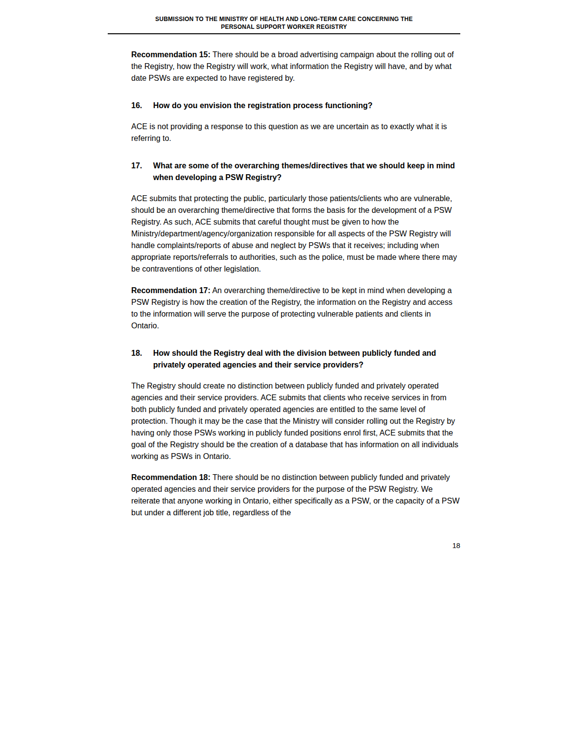Submission to the Ministry of Health and Long-Term Care Concerning the
Personal Support Worker Registry
Recommendation 15: There should be a broad advertising campaign about the rolling out of the Registry, how the Registry will work, what information the Registry will have, and by what date PSWs are expected to have registered by.
16. How do you envision the registration process functioning?
ACE is not providing a response to this question as we are uncertain as to exactly what it is referring to.
17. What are some of the overarching themes/directives that we should keep in mind when developing a PSW Registry?
ACE submits that protecting the public, particularly those patients/clients who are vulnerable, should be an overarching theme/directive that forms the basis for the development of a PSW Registry. As such, ACE submits that careful thought must be given to how the Ministry/department/agency/organization responsible for all aspects of the PSW Registry will handle complaints/reports of abuse and neglect by PSWs that it receives; including when appropriate reports/referrals to authorities, such as the police, must be made where there may be contraventions of other legislation.
Recommendation 17: An overarching theme/directive to be kept in mind when developing a PSW Registry is how the creation of the Registry, the information on the Registry and access to the information will serve the purpose of protecting vulnerable patients and clients in Ontario.
18. How should the Registry deal with the division between publicly funded and privately operated agencies and their service providers?
The Registry should create no distinction between publicly funded and privately operated agencies and their service providers. ACE submits that clients who receive services in from both publicly funded and privately operated agencies are entitled to the same level of protection. Though it may be the case that the Ministry will consider rolling out the Registry by having only those PSWs working in publicly funded positions enrol first, ACE submits that the goal of the Registry should be the creation of a database that has information on all individuals working as PSWs in Ontario.
Recommendation 18: There should be no distinction between publicly funded and privately operated agencies and their service providers for the purpose of the PSW Registry. We reiterate that anyone working in Ontario, either specifically as a PSW, or the capacity of a PSW but under a different job title, regardless of the
18